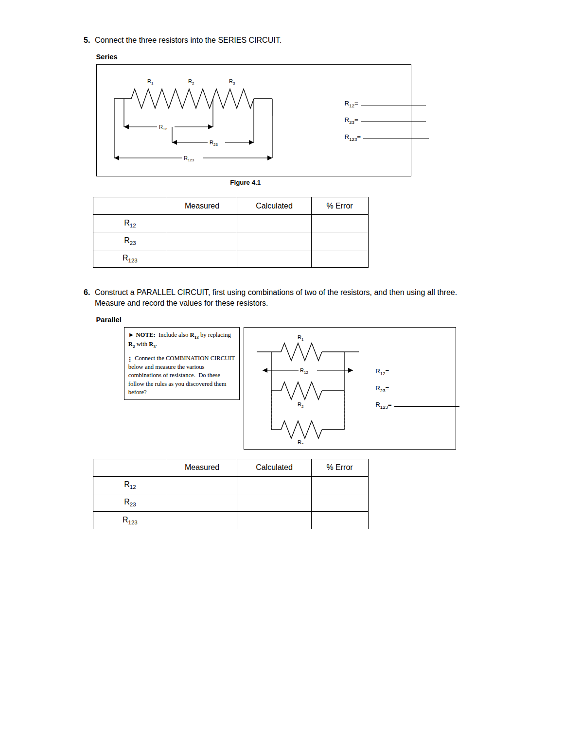5. Connect the three resistors into the SERIES CIRCUIT.
Series
R1 R2 R3 R12 R23 R123
R12=
R23=
R123=
Figure 4.1
| | Measured | Calculated | % Error |
| --- | --- | --- | --- |
| R 12 | | | |
| R 23 | | | |
| R 123 | | | |
6. Construct a PARALLEL CIRCUIT, first using combinations of two of the resistors, and then using all three. Measure and record the values for these resistors.
Parallel
► NOTE: Include also R13 by replacing R2 with R3.
⡆ Connect the COMBINATION CIRCUIT below and measure the various combinations of resistance. Do these follow the rules as you discovered them before?
R1 R2 R3 R12
R12=
R23=
R123=
| | Measured | Calculated | % Error |
| --- | --- | --- | --- |
| R 12 | | | |
| R 23 | | | |
| R 123 | | | |